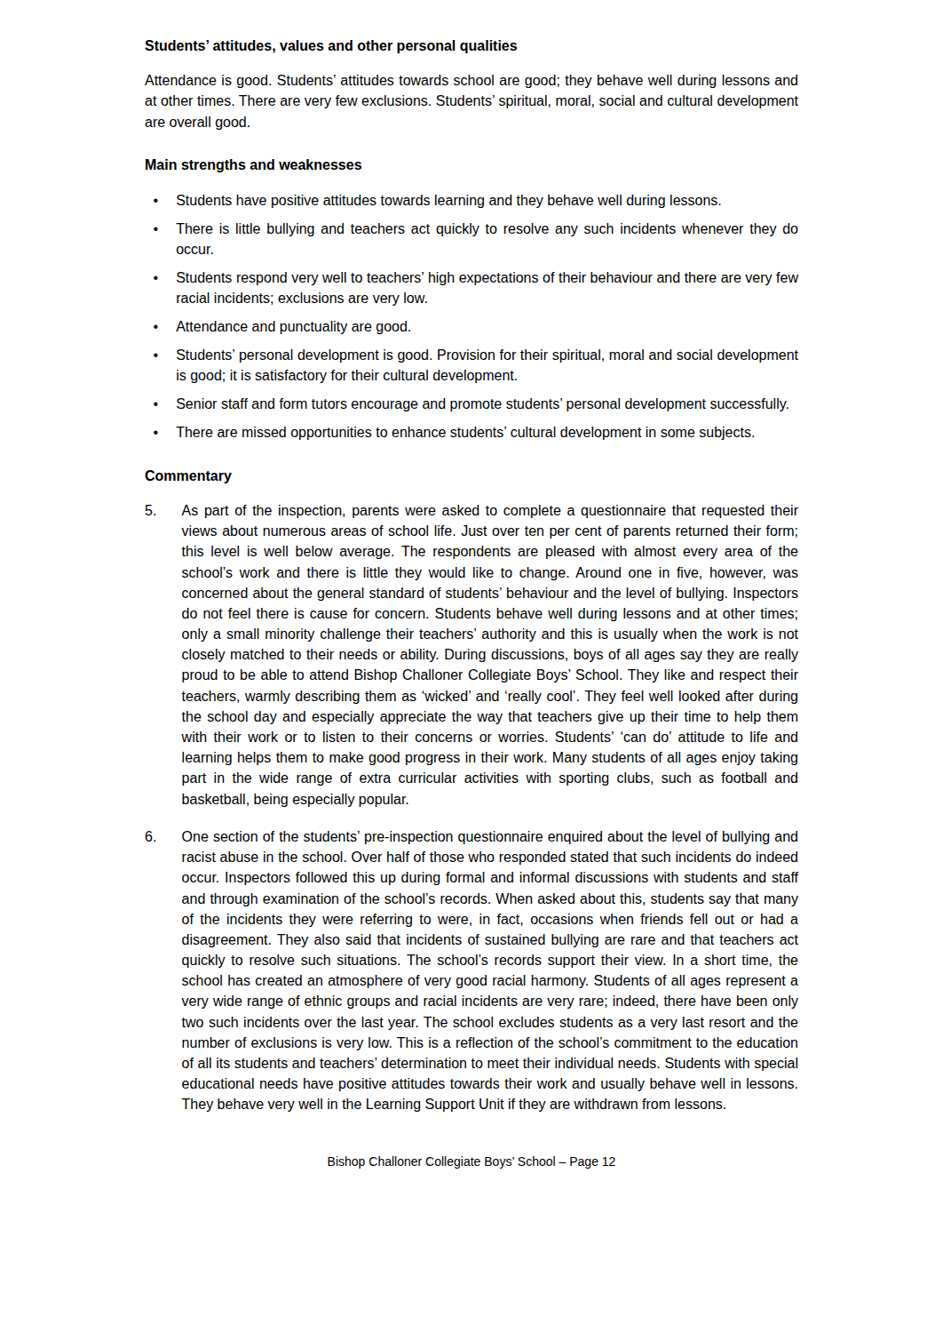Students’ attitudes, values and other personal qualities
Attendance is good. Students’ attitudes towards school are good; they behave well during lessons and at other times. There are very few exclusions. Students’ spiritual, moral, social and cultural development are overall good.
Main strengths and weaknesses
Students have positive attitudes towards learning and they behave well during lessons.
There is little bullying and teachers act quickly to resolve any such incidents whenever they do occur.
Students respond very well to teachers’ high expectations of their behaviour and there are very few racial incidents; exclusions are very low.
Attendance and punctuality are good.
Students’ personal development is good. Provision for their spiritual, moral and social development is good; it is satisfactory for their cultural development.
Senior staff and form tutors encourage and promote students’ personal development successfully.
There are missed opportunities to enhance students’ cultural development in some subjects.
Commentary
As part of the inspection, parents were asked to complete a questionnaire that requested their views about numerous areas of school life. Just over ten per cent of parents returned their form; this level is well below average. The respondents are pleased with almost every area of the school’s work and there is little they would like to change. Around one in five, however, was concerned about the general standard of students’ behaviour and the level of bullying. Inspectors do not feel there is cause for concern. Students behave well during lessons and at other times; only a small minority challenge their teachers’ authority and this is usually when the work is not closely matched to their needs or ability. During discussions, boys of all ages say they are really proud to be able to attend Bishop Challoner Collegiate Boys’ School. They like and respect their teachers, warmly describing them as ‘wicked’ and ‘really cool’. They feel well looked after during the school day and especially appreciate the way that teachers give up their time to help them with their work or to listen to their concerns or worries. Students’ ‘can do’ attitude to life and learning helps them to make good progress in their work. Many students of all ages enjoy taking part in the wide range of extra curricular activities with sporting clubs, such as football and basketball, being especially popular.
One section of the students’ pre-inspection questionnaire enquired about the level of bullying and racist abuse in the school. Over half of those who responded stated that such incidents do indeed occur. Inspectors followed this up during formal and informal discussions with students and staff and through examination of the school’s records. When asked about this, students say that many of the incidents they were referring to were, in fact, occasions when friends fell out or had a disagreement. They also said that incidents of sustained bullying are rare and that teachers act quickly to resolve such situations. The school’s records support their view. In a short time, the school has created an atmosphere of very good racial harmony. Students of all ages represent a very wide range of ethnic groups and racial incidents are very rare; indeed, there have been only two such incidents over the last year. The school excludes students as a very last resort and the number of exclusions is very low. This is a reflection of the school’s commitment to the education of all its students and teachers’ determination to meet their individual needs. Students with special educational needs have positive attitudes towards their work and usually behave well in lessons. They behave very well in the Learning Support Unit if they are withdrawn from lessons.
Bishop Challoner Collegiate Boys’ School – Page 12